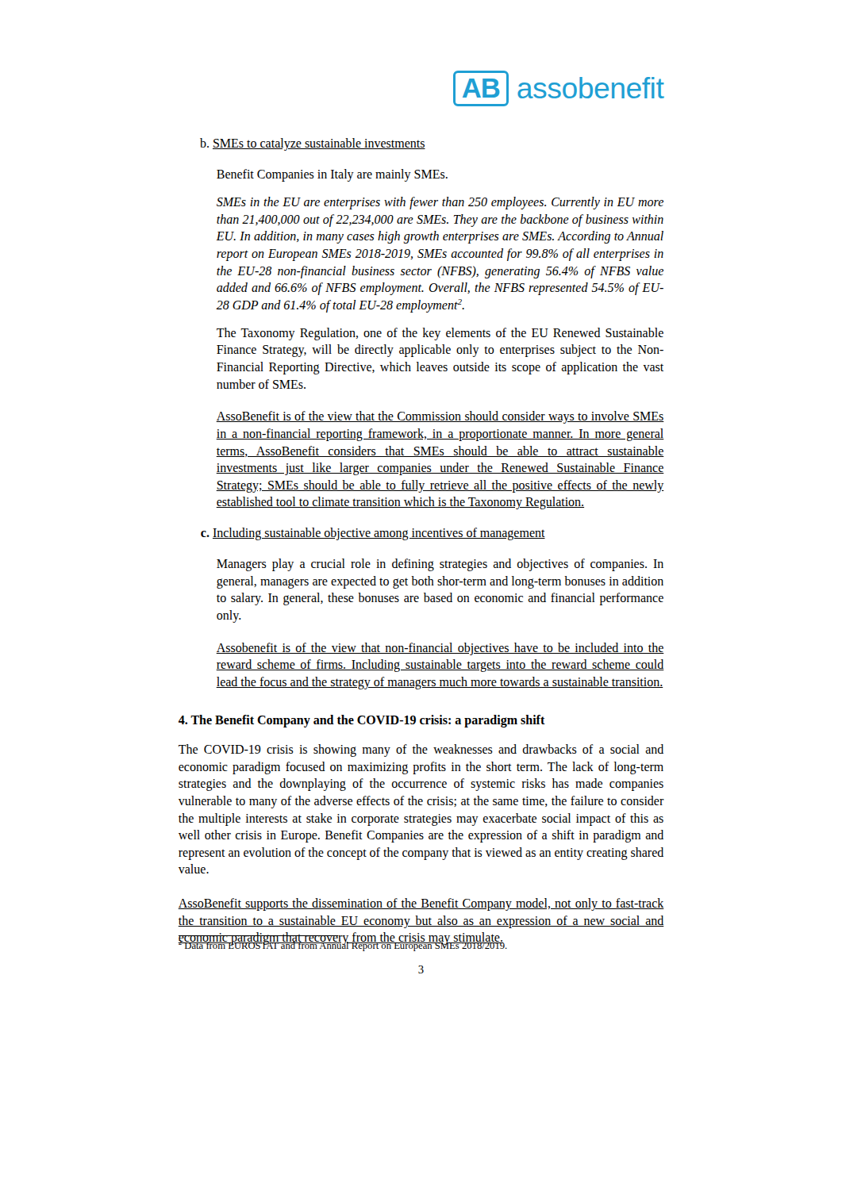AB assobenefit
SMEs to catalyze sustainable investments
Benefit Companies in Italy are mainly SMEs.
SMEs in the EU are enterprises with fewer than 250 employees. Currently in EU more than 21,400,000 out of 22,234,000 are SMEs. They are the backbone of business within EU. In addition, in many cases high growth enterprises are SMEs. According to Annual report on European SMEs 2018-2019, SMEs accounted for 99.8% of all enterprises in the EU-28 non-financial business sector (NFBS), generating 56.4% of NFBS value added and 66.6% of NFBS employment. Overall, the NFBS represented 54.5% of EU-28 GDP and 61.4% of total EU-28 employment2.
The Taxonomy Regulation, one of the key elements of the EU Renewed Sustainable Finance Strategy, will be directly applicable only to enterprises subject to the Non-Financial Reporting Directive, which leaves outside its scope of application the vast number of SMEs.
AssoBenefit is of the view that the Commission should consider ways to involve SMEs in a non-financial reporting framework, in a proportionate manner. In more general terms, AssoBenefit considers that SMEs should be able to attract sustainable investments just like larger companies under the Renewed Sustainable Finance Strategy; SMEs should be able to fully retrieve all the positive effects of the newly established tool to climate transition which is the Taxonomy Regulation.
Including sustainable objective among incentives of management
Managers play a crucial role in defining strategies and objectives of companies. In general, managers are expected to get both shor-term and long-term bonuses in addition to salary. In general, these bonuses are based on economic and financial performance only.
Assobenefit is of the view that non-financial objectives have to be included into the reward scheme of firms. Including sustainable targets into the reward scheme could lead the focus and the strategy of managers much more towards a sustainable transition.
4. The Benefit Company and the COVID-19 crisis: a paradigm shift
The COVID-19 crisis is showing many of the weaknesses and drawbacks of a social and economic paradigm focused on maximizing profits in the short term. The lack of long-term strategies and the downplaying of the occurrence of systemic risks has made companies vulnerable to many of the adverse effects of the crisis; at the same time, the failure to consider the multiple interests at stake in corporate strategies may exacerbate social impact of this as well other crisis in Europe. Benefit Companies are the expression of a shift in paradigm and represent an evolution of the concept of the company that is viewed as an entity creating shared value.
AssoBenefit supports the dissemination of the Benefit Company model, not only to fast-track the transition to a sustainable EU economy but also as an expression of a new social and economic paradigm that recovery from the crisis may stimulate.
2 Data from EUROSTAT and from Annual Report on European SMEs 2018/2019.
3